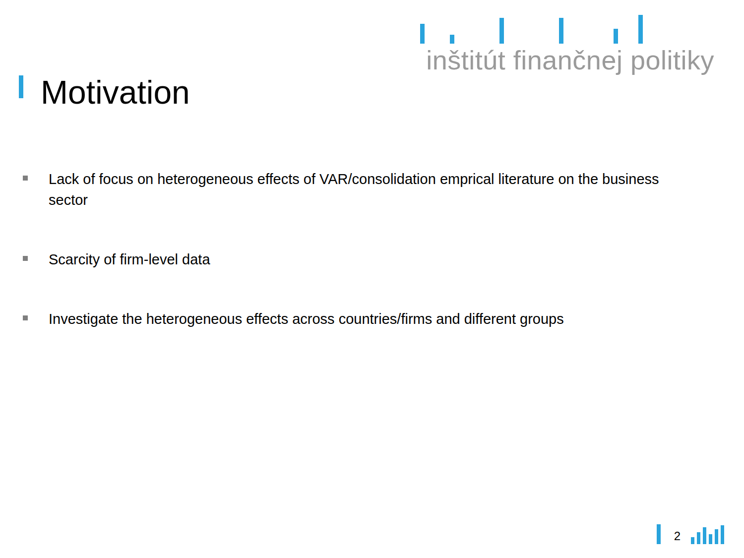inštitút finančnej politiky
Motivation
Lack of focus on heterogeneous effects of VAR/consolidation emprical literature on the business sector
Scarcity of firm-level data
Investigate the heterogeneous effects across countries/firms and different groups
2